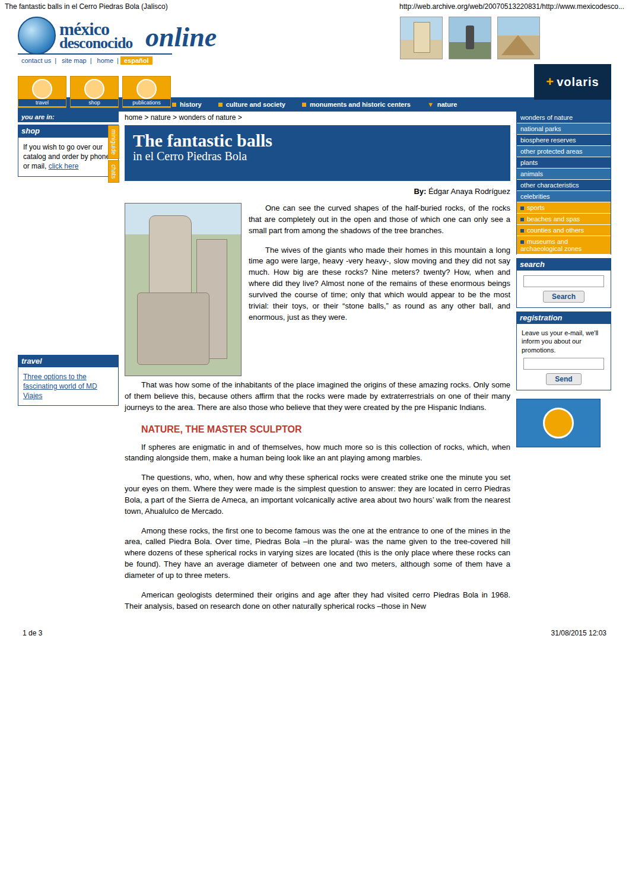The fantastic balls in el Cerro Piedras Bola (Jalisco)
http://web.archive.org/web/20070513220831/http://www.mexicodesco...
méxico desconocido
online
contact us| site map| home| español
+volaris
travel
shop
publications
history
culture and society
monuments and historic centers
▼nature
you are in:
shop
If you wish to go over our catalog and order by phone or mail, click here
travel
Three options to the fascinating world of MD Viajes
home > nature > wonders of nature >
miniguide
chats
The fantastic balls in el Cerro Piedras Bola
By: Édgar Anaya Rodríguez
One can see the curved shapes of the half-buried rocks, of the rocks that are completely out in the open and those of which one can only see a small part from among the shadows of the tree branches.
The wives of the giants who made their homes in this mountain a long time ago were large, heavy -very heavy-, slow moving and they did not say much. How big are these rocks? Nine meters? twenty? How, when and where did they live? Almost none of the remains of these enormous beings survived the course of time; only that which would appear to be the most trivial: their toys, or their “stone balls,” as round as any other ball, and enormous, just as they were.
That was how some of the inhabitants of the place imagined the origins of these amazing rocks. Only some of them believe this, because others affirm that the rocks were made by extraterrestrials on one of their many journeys to the area. There are also those who believe that they were created by the pre Hispanic Indians.
NATURE, THE MASTER SCULPTOR
If spheres are enigmatic in and of themselves, how much more so is this collection of rocks, which, when standing alongside them, make a human being look like an ant playing among marbles.
The questions, who, when, how and why these spherical rocks were created strike one the minute you set your eyes on them. Where they were made is the simplest question to answer: they are located in cerro Piedras Bola, a part of the Sierra de Ameca, an important volcanically active area about two hours’ walk from the nearest town, Ahualulco de Mercado.
Among these rocks, the first one to become famous was the one at the entrance to one of the mines in the area, called Piedra Bola. Over time, Piedras Bola –in the plural- was the name given to the tree-covered hill where dozens of these spherical rocks in varying sizes are located (this is the only place where these rocks can be found). They have an average diameter of between one and two meters, although some of them have a diameter of up to three meters.
American geologists determined their origins and age after they had visited cerro Piedras Bola in 1968. Their analysis, based on research done on other naturally spherical rocks –those in New
wonders of nature
national parks
biosphere reserves
other protected areas
plants
animals
other characteristics
celebrities
sports
beaches and spas
counties and others
museums and archaeological zones
search
Search
registration
Leave us your e-mail, we'll inform you about our promotions.
Send
1 de 3
31/08/2015 12:03